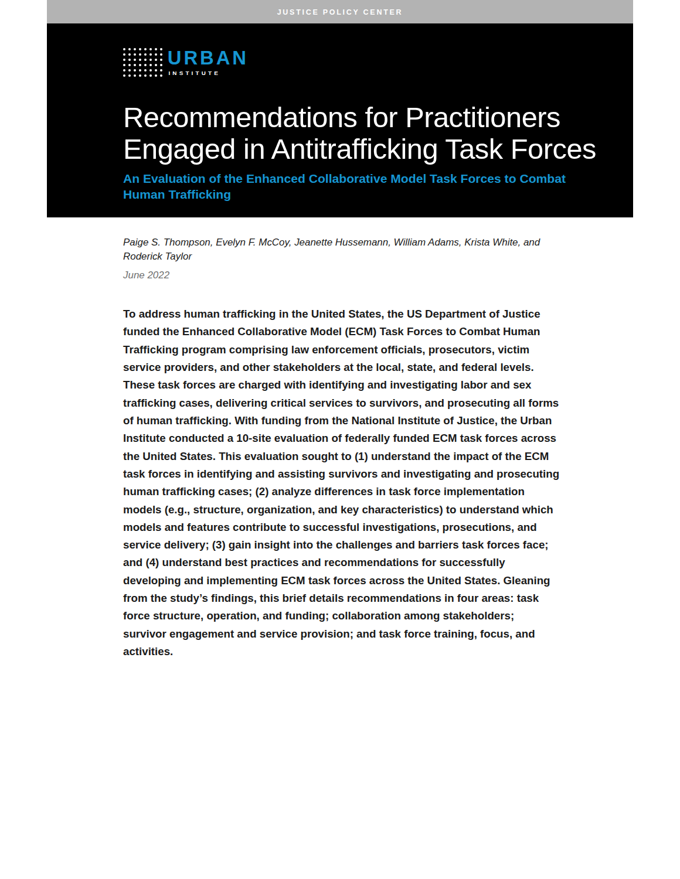Justice Policy Center
URBAN INSTITUTE
Recommendations for Practitioners Engaged in Antitrafficking Task Forces
An Evaluation of the Enhanced Collaborative Model Task Forces to Combat Human Trafficking
Paige S. Thompson, Evelyn F. McCoy, Jeanette Hussemann, William Adams, Krista White, and Roderick Taylor
June 2022
To address human trafficking in the United States, the US Department of Justice funded the Enhanced Collaborative Model (ECM) Task Forces to Combat Human Trafficking program comprising law enforcement officials, prosecutors, victim service providers, and other stakeholders at the local, state, and federal levels. These task forces are charged with identifying and investigating labor and sex trafficking cases, delivering critical services to survivors, and prosecuting all forms of human trafficking. With funding from the National Institute of Justice, the Urban Institute conducted a 10-site evaluation of federally funded ECM task forces across the United States. This evaluation sought to (1) understand the impact of the ECM task forces in identifying and assisting survivors and investigating and prosecuting human trafficking cases; (2) analyze differences in task force implementation models (e.g., structure, organization, and key characteristics) to understand which models and features contribute to successful investigations, prosecutions, and service delivery; (3) gain insight into the challenges and barriers task forces face; and (4) understand best practices and recommendations for successfully developing and implementing ECM task forces across the United States. Gleaning from the study’s findings, this brief details recommendations in four areas: task force structure, operation, and funding; collaboration among stakeholders; survivor engagement and service provision; and task force training, focus, and activities.